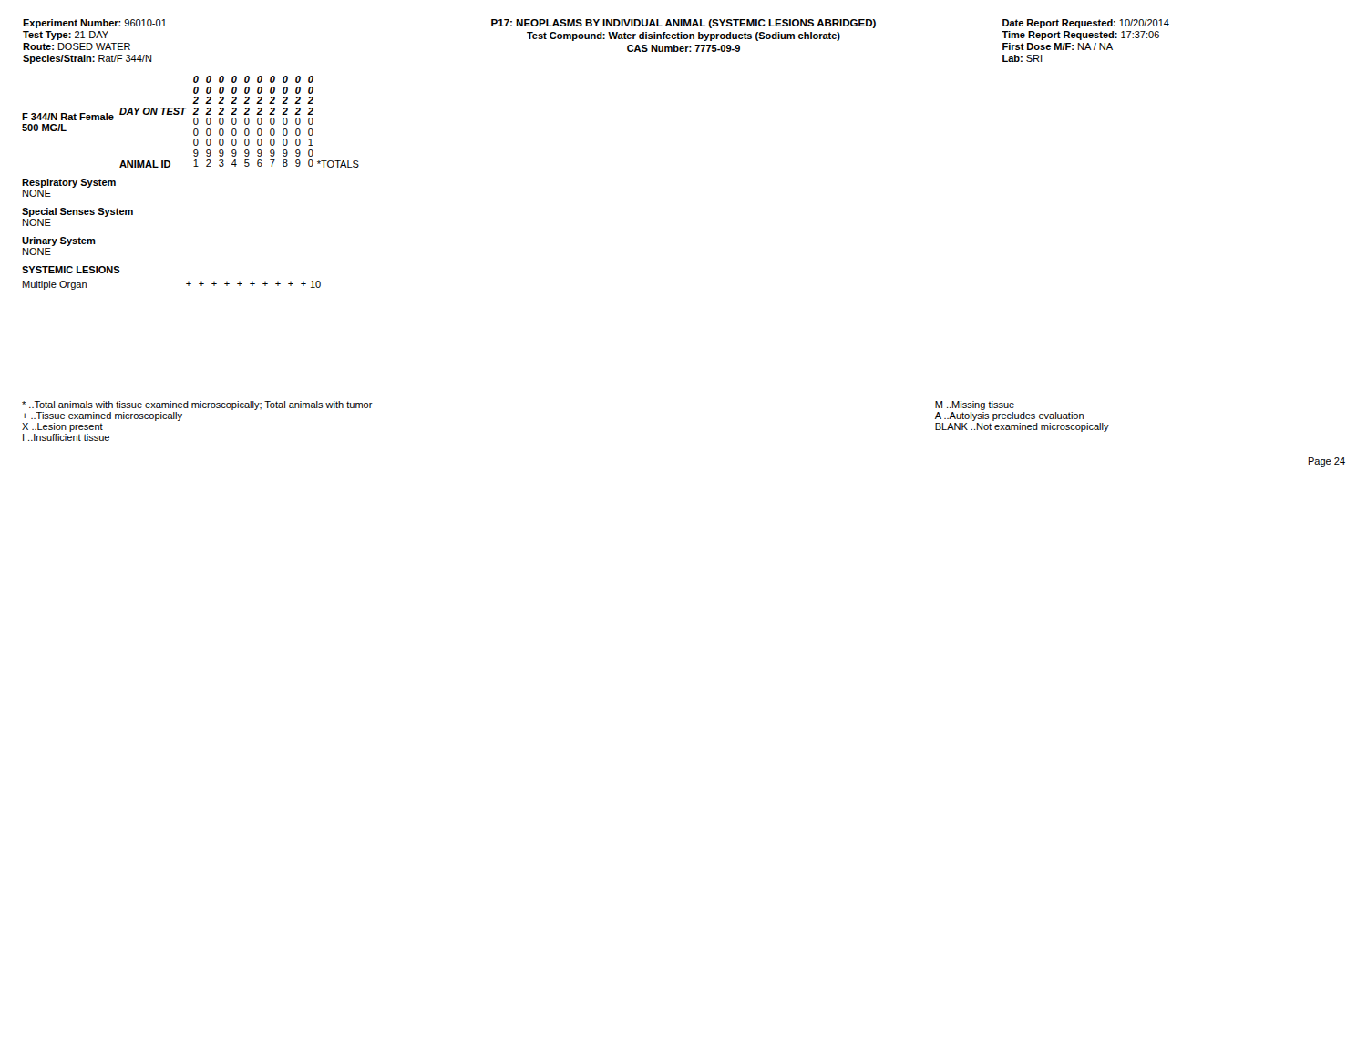| / Experiment Number: 96010-01 / / Test Type: 21-DAY / / Route: DOSED WATER / / Species/Strain: Rat/F 344/N / | P17: NEOPLASMS BY INDIVIDUAL ANIMAL (SYSTEMIC LESIONS ABRIDGED) Test Compound: Water disinfection byproducts (Sodium chlorate) CAS Number: 7775-09-9 | / Date Report Requested: 10/20/2014 / / Time Report Requested: 17:37:06 / / First Dose M/F: NA / NA / / Lab: SRI / |
| F 344/N Rat Female 500 MG/L | DAY ON TEST | 0 0 2 2 | 0 0 2 2 | 0 0 2 2 | 0 0 2 2 | 0 0 2 2 | 0 0 2 2 | 0 0 2 2 | 0 0 2 2 | 0 0 2 2 | 0 0 2 2 | |
| ANIMAL ID | 0 0 0 9 1 | 0 0 0 9 2 | 0 0 0 9 3 | 0 0 0 9 4 | 0 0 0 9 5 | 0 0 0 9 6 | 0 0 0 9 7 | 0 0 0 9 8 | 0 0 0 9 9 | 0 0 1 0 0 | *TOTALS |
Respiratory System
NONE
Special Senses System
NONE
Urinary System
NONE
SYSTEMIC LESIONS
| Multiple Organ | + | + | + | + | + | + | + | + | + | + | 10 |
| * ..Total animals with tissue examined microscopically; Total animals with tumor | M ..Missing tissue |
| + ..Tissue examined microscopically | A ..Autolysis precludes evaluation |
| X ..Lesion present | BLANK ..Not examined microscopically |
| I ..Insufficient tissue | |
Page 24